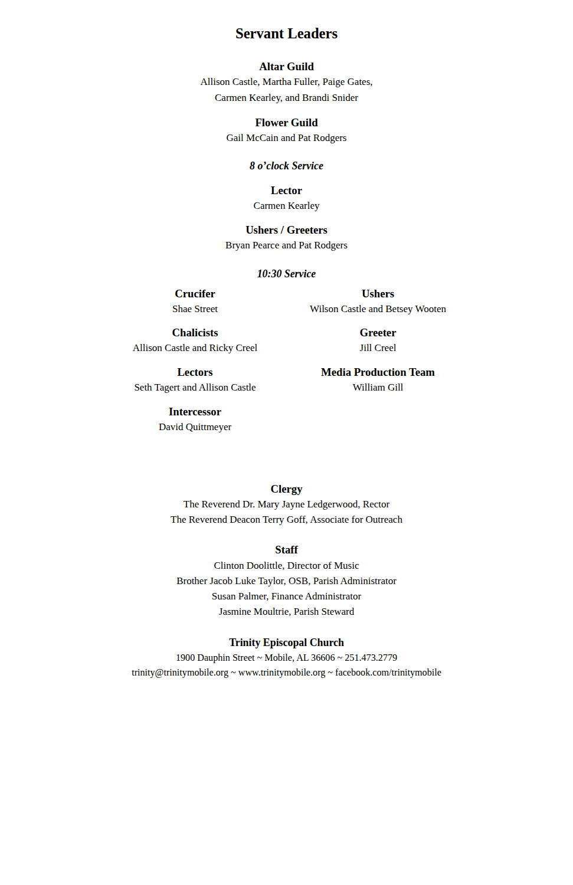Servant Leaders
Altar Guild
Allison Castle, Martha Fuller, Paige Gates,
Carmen Kearley, and Brandi Snider
Flower Guild
Gail McCain and Pat Rodgers
8 o’clock Service
Lector
Carmen Kearley
Ushers / Greeters
Bryan Pearce and Pat Rodgers
10:30 Service
Crucifer
Shae Street
Chalicists
Allison Castle and Ricky Creel
Lectors
Seth Tagert and Allison Castle
Intercessor
David Quittmeyer
Ushers
Wilson Castle and Betsey Wooten
Greeter
Jill Creel
Media Production Team
William Gill
Clergy
The Reverend Dr. Mary Jayne Ledgerwood, Rector
The Reverend Deacon Terry Goff, Associate for Outreach
Staff
Clinton Doolittle, Director of Music
Brother Jacob Luke Taylor, OSB, Parish Administrator
Susan Palmer, Finance Administrator
Jasmine Moultrie, Parish Steward
Trinity Episcopal Church
1900 Dauphin Street ~ Mobile, AL 36606 ~ 251.473.2779
trinity@trinitymobile.org ~ www.trinitymobile.org ~ facebook.com/trinitymobile